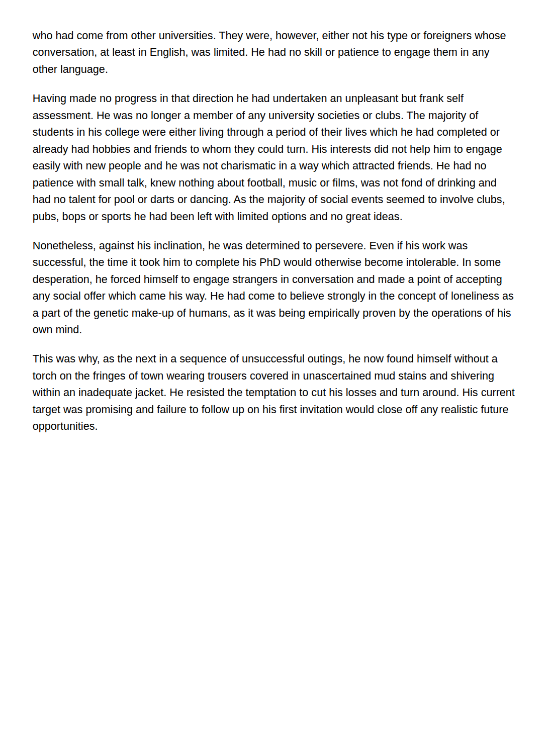who had come from other universities. They were, however, either not his type or foreigners whose conversation, at least in English, was limited. He had no skill or patience to engage them in any other language.
Having made no progress in that direction he had undertaken an unpleasant but frank self assessment. He was no longer a member of any university societies or clubs. The majority of students in his college were either living through a period of their lives which he had completed or already had hobbies and friends to whom they could turn. His interests did not help him to engage easily with new people and he was not charismatic in a way which attracted friends. He had no patience with small talk, knew nothing about football, music or films, was not fond of drinking and had no talent for pool or darts or dancing. As the majority of social events seemed to involve clubs, pubs, bops or sports he had been left with limited options and no great ideas.
Nonetheless, against his inclination, he was determined to persevere. Even if his work was successful, the time it took him to complete his PhD would otherwise become intolerable. In some desperation, he forced himself to engage strangers in conversation and made a point of accepting any social offer which came his way. He had come to believe strongly in the concept of loneliness as a part of the genetic make-up of humans, as it was being empirically proven by the operations of his own mind.
This was why, as the next in a sequence of unsuccessful outings, he now found himself without a torch on the fringes of town wearing trousers covered in unascertained mud stains and shivering within an inadequate jacket. He resisted the temptation to cut his losses and turn around. His current target was promising and failure to follow up on his first invitation would close off any realistic future opportunities.